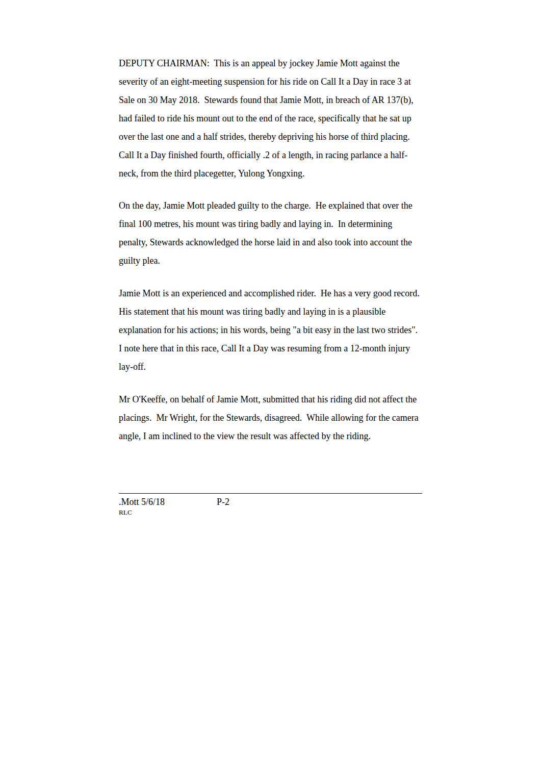DEPUTY CHAIRMAN: This is an appeal by jockey Jamie Mott against the severity of an eight-meeting suspension for his ride on Call It a Day in race 3 at Sale on 30 May 2018. Stewards found that Jamie Mott, in breach of AR 137(b), had failed to ride his mount out to the end of the race, specifically that he sat up over the last one and a half strides, thereby depriving his horse of third placing. Call It a Day finished fourth, officially .2 of a length, in racing parlance a half-neck, from the third placegetter, Yulong Yongxing.
On the day, Jamie Mott pleaded guilty to the charge. He explained that over the final 100 metres, his mount was tiring badly and laying in. In determining penalty, Stewards acknowledged the horse laid in and also took into account the guilty plea.
Jamie Mott is an experienced and accomplished rider. He has a very good record. His statement that his mount was tiring badly and laying in is a plausible explanation for his actions; in his words, being "a bit easy in the last two strides". I note here that in this race, Call It a Day was resuming from a 12-month injury lay-off.
Mr O'Keeffe, on behalf of Jamie Mott, submitted that his riding did not affect the placings. Mr Wright, for the Stewards, disagreed. While allowing for the camera angle, I am inclined to the view the result was affected by the riding.
.Mott 5/6/18
P-2
RLC